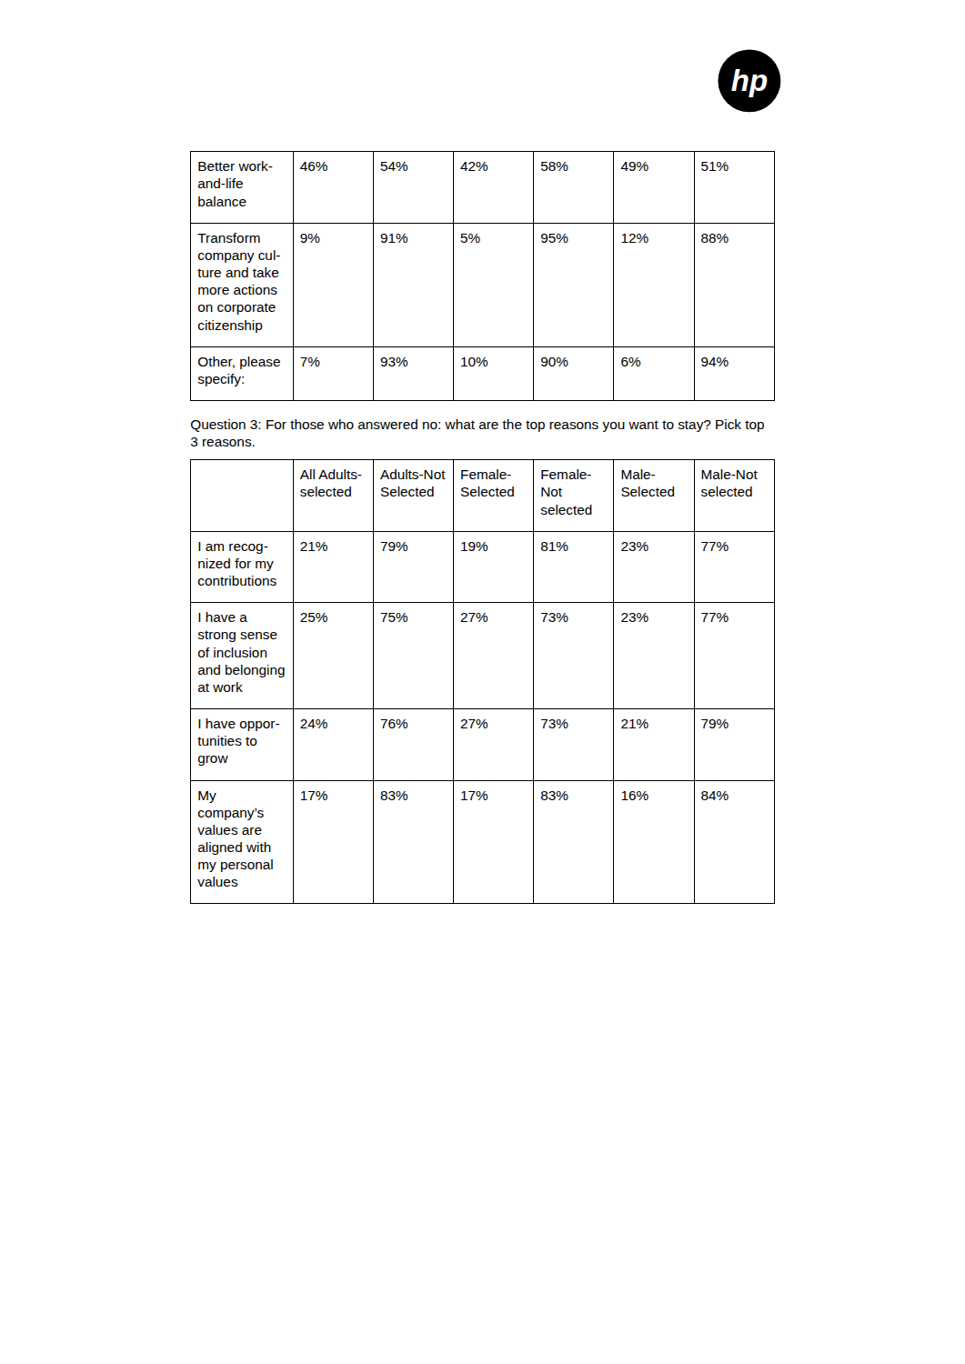hp
| Better work-and-life balance | 46% | 54% | 42% | 58% | 49% | 51% |
| Transform company culture and take more actions on corporate citizenship | 9% | 91% | 5% | 95% | 12% | 88% |
| Other, please specify: | 7% | 93% | 10% | 90% | 6% | 94% |
Question 3: For those who answered no: what are the top reasons you want to stay? Pick top 3 reasons.
| | All Adults-selected | Adults-Not Selected | Female-Selected | Female-Not selected | Male-Selected | Male-Not selected |
| I am recognized for my contributions | 21% | 79% | 19% | 81% | 23% | 77% |
| I have a strong sense of inclusion and belonging at work | 25% | 75% | 27% | 73% | 23% | 77% |
| I have opportunities to grow | 24% | 76% | 27% | 73% | 21% | 79% |
| My company’s values are aligned with my personal values | 17% | 83% | 17% | 83% | 16% | 84% |